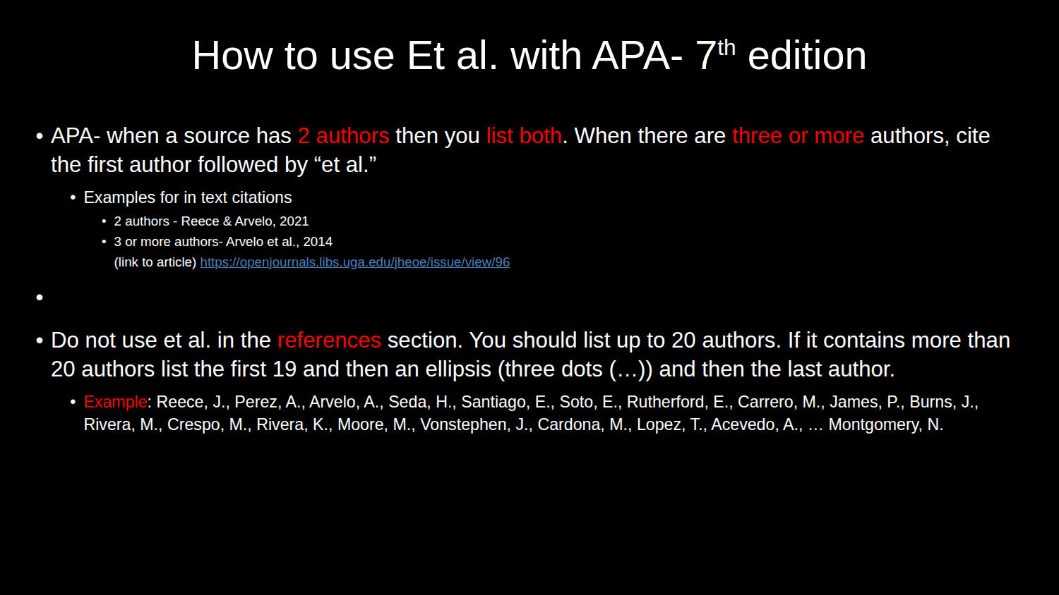How to use Et al. with APA- 7th edition
APA- when a source has 2 authors then you list both. When there are three or more authors, cite the first author followed by “et al.”
Examples for in text citations
2 authors - Reece & Arvelo, 2021
3 or more authors- Arvelo et al., 2014
(link to article) https://openjournals.libs.uga.edu/jheoe/issue/view/96
Do not use et al. in the references section. You should list up to 20 authors. If it contains more than 20 authors list the first 19 and then an ellipsis (three dots (…)) and then the last author.
Example: Reece, J., Perez, A., Arvelo, A., Seda, H., Santiago, E., Soto, E., Rutherford, E., Carrero, M., James, P., Burns, J., Rivera, M., Crespo, M., Rivera, K., Moore, M., Vonstephen, J., Cardona, M., Lopez, T., Acevedo, A., … Montgomery, N.